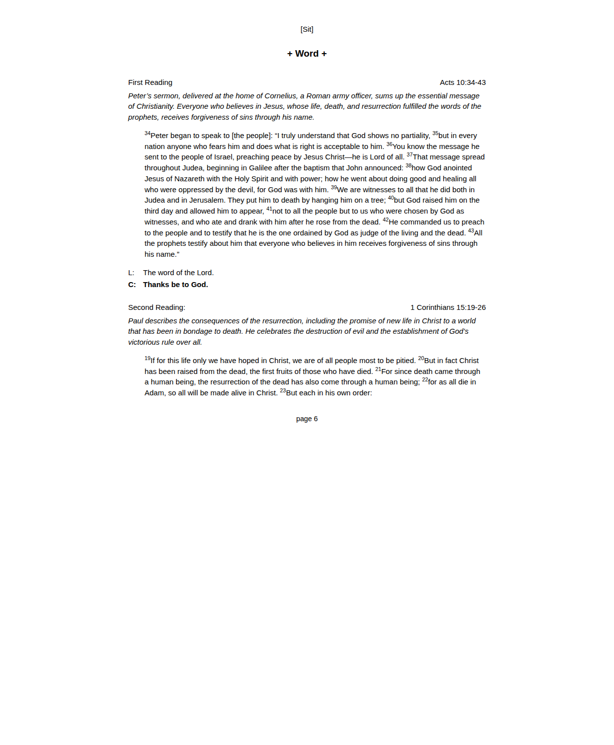[Sit]
+ Word +
First Reading Acts 10:34-43
Peter’s sermon, delivered at the home of Cornelius, a Roman army officer, sums up the essential message of Christianity. Everyone who believes in Jesus, whose life, death, and resurrection fulfilled the words of the prophets, receives forgiveness of sins through his name.
34Peter began to speak to [the people]: “I truly understand that God shows no partiality, 35but in every nation anyone who fears him and does what is right is acceptable to him. 36You know the message he sent to the people of Israel, preaching peace by Jesus Christ—he is Lord of all. 37That message spread throughout Judea, beginning in Galilee after the baptism that John announced: 38how God anointed Jesus of Nazareth with the Holy Spirit and with power; how he went about doing good and healing all who were oppressed by the devil, for God was with him. 39We are witnesses to all that he did both in Judea and in Jerusalem. They put him to death by hanging him on a tree; 40but God raised him on the third day and allowed him to appear, 41not to all the people but to us who were chosen by God as witnesses, and who ate and drank with him after he rose from the dead. 42He commanded us to preach to the people and to testify that he is the one ordained by God as judge of the living and the dead. 43All the prophets testify about him that everyone who believes in him receives forgiveness of sins through his name.”
L: The word of the Lord.
C: Thanks be to God.
Second Reading: 1 Corinthians 15:19-26
Paul describes the consequences of the resurrection, including the promise of new life in Christ to a world that has been in bondage to death. He celebrates the destruction of evil and the establishment of God’s victorious rule over all.
19If for this life only we have hoped in Christ, we are of all people most to be pitied. 20But in fact Christ has been raised from the dead, the first fruits of those who have died. 21For since death came through a human being, the resurrection of the dead has also come through a human being; 22for as all die in Adam, so all will be made alive in Christ. 23But each in his own order:
page 6